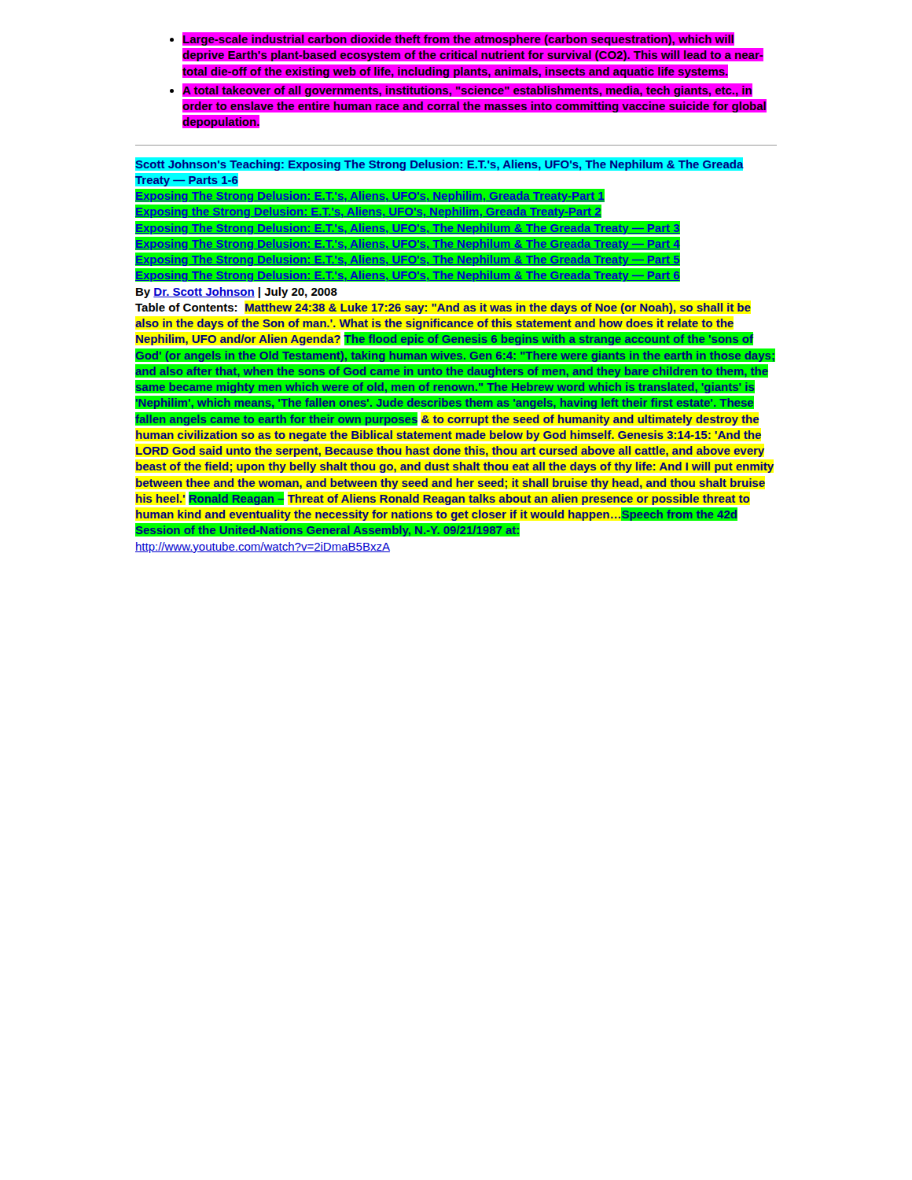Large-scale industrial carbon dioxide theft from the atmosphere (carbon sequestration), which will deprive Earth's plant-based ecosystem of the critical nutrient for survival (CO2). This will lead to a near-total die-off of the existing web of life, including plants, animals, insects and aquatic life systems.
A total takeover of all governments, institutions, "science" establishments, media, tech giants, etc., in order to enslave the entire human race and corral the masses into committing vaccine suicide for global depopulation.
Scott Johnson's Teaching: Exposing The Strong Delusion: E.T.'s, Aliens, UFO's, The Nephilum & The Greada Treaty — Parts 1-6
Exposing The Strong Delusion: E.T.'s, Aliens, UFO's, Nephilim, Greada Treaty-Part 1
Exposing the Strong Delusion: E.T.'s, Aliens, UFO's, Nephilim, Greada Treaty-Part 2
Exposing The Strong Delusion: E.T.'s, Aliens, UFO's, The Nephilum & The Greada Treaty — Part 3
Exposing The Strong Delusion: E.T.'s, Aliens, UFO's, The Nephilum & The Greada Treaty — Part 4
Exposing The Strong Delusion: E.T.'s, Aliens, UFO's, The Nephilum & The Greada Treaty — Part 5
Exposing The Strong Delusion: E.T.'s, Aliens, UFO's, The Nephilum & The Greada Treaty — Part 6
By Dr. Scott Johnson | July 20, 2008
Table of Contents: Matthew 24:38 & Luke 17:26 say: "And as it was in the days of Noe (or Noah), so shall it be also in the days of the Son of man.'. What is the significance of this statement and how does it relate to the Nephilim, UFO and/or Alien Agenda? The flood epic of Genesis 6 begins with a strange account of the 'sons of God' (or angels in the Old Testament), taking human wives. Gen 6:4: "There were giants in the earth in those days; and also after that, when the sons of God came in unto the daughters of men, and they bare children to them, the same became mighty men which were of old, men of renown." The Hebrew word which is translated, 'giants' is 'Nephilim', which means, 'The fallen ones'. Jude describes them as 'angels, having left their first estate'. These fallen angels came to earth for their own purposes & to corrupt the seed of humanity and ultimately destroy the human civilization so as to negate the Biblical statement made below by God himself. Genesis 3:14-15: 'And the LORD God said unto the serpent, Because thou hast done this, thou art cursed above all cattle, and above every beast of the field; upon thy belly shalt thou go, and dust shalt thou eat all the days of thy life: And I will put enmity between thee and the woman, and between thy seed and her seed; it shall bruise thy head, and thou shalt bruise his heel.' Ronald Reagan – Threat of Aliens Ronald Reagan talks about an alien presence or possible threat to human kind and eventuality the necessity for nations to get closer if it would happen…Speech from the 42d Session of the United-Nations General Assembly, N.-Y. 09/21/1987 at:
http://www.youtube.com/watch?v=2iDmaB5BxzA